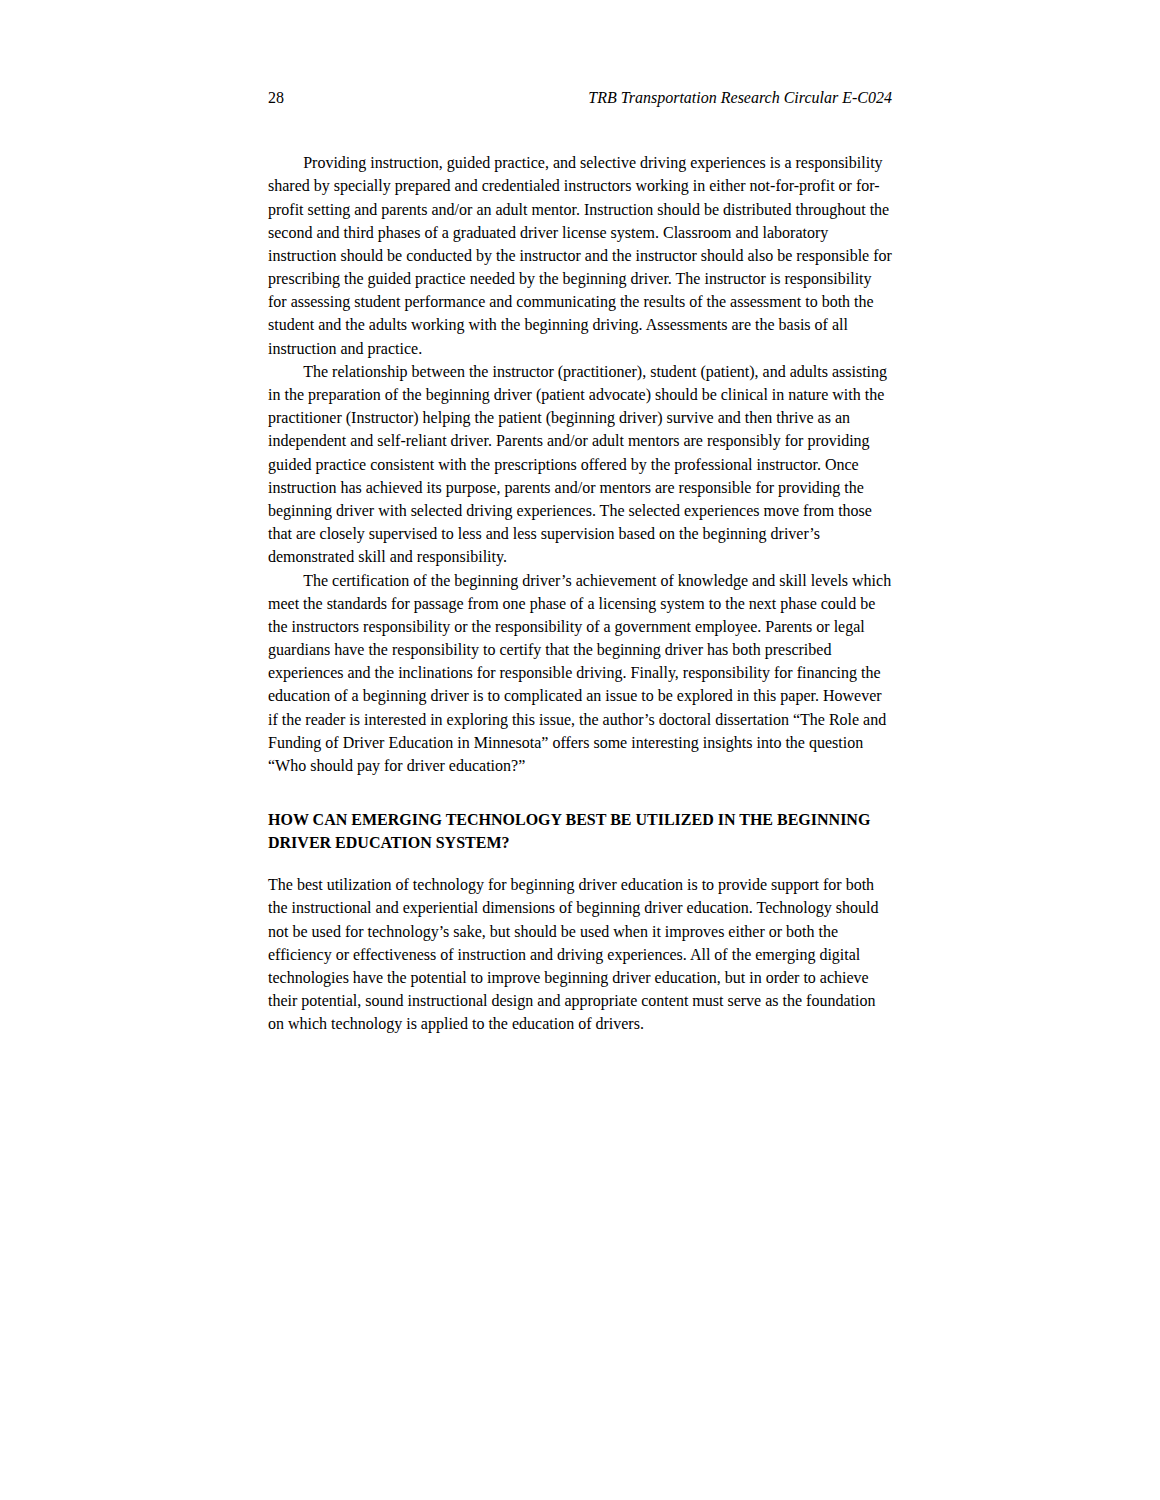28 TRB Transportation Research Circular E-C024
Providing instruction, guided practice, and selective driving experiences is a responsibility shared by specially prepared and credentialed instructors working in either not-for-profit or for-profit setting and parents and/or an adult mentor. Instruction should be distributed throughout the second and third phases of a graduated driver license system. Classroom and laboratory instruction should be conducted by the instructor and the instructor should also be responsible for prescribing the guided practice needed by the beginning driver. The instructor is responsibility for assessing student performance and communicating the results of the assessment to both the student and the adults working with the beginning driving. Assessments are the basis of all instruction and practice.
The relationship between the instructor (practitioner), student (patient), and adults assisting in the preparation of the beginning driver (patient advocate) should be clinical in nature with the practitioner (Instructor) helping the patient (beginning driver) survive and then thrive as an independent and self-reliant driver. Parents and/or adult mentors are responsibly for providing guided practice consistent with the prescriptions offered by the professional instructor. Once instruction has achieved its purpose, parents and/or mentors are responsible for providing the beginning driver with selected driving experiences. The selected experiences move from those that are closely supervised to less and less supervision based on the beginning driver’s demonstrated skill and responsibility.
The certification of the beginning driver’s achievement of knowledge and skill levels which meet the standards for passage from one phase of a licensing system to the next phase could be the instructors responsibility or the responsibility of a government employee. Parents or legal guardians have the responsibility to certify that the beginning driver has both prescribed experiences and the inclinations for responsible driving. Finally, responsibility for financing the education of a beginning driver is to complicated an issue to be explored in this paper. However if the reader is interested in exploring this issue, the author’s doctoral dissertation “The Role and Funding of Driver Education in Minnesota” offers some interesting insights into the question “Who should pay for driver education?”
How can emerging technology best be utilized in the beginning driver education system?
The best utilization of technology for beginning driver education is to provide support for both the instructional and experiential dimensions of beginning driver education. Technology should not be used for technology’s sake, but should be used when it improves either or both the efficiency or effectiveness of instruction and driving experiences. All of the emerging digital technologies have the potential to improve beginning driver education, but in order to achieve their potential, sound instructional design and appropriate content must serve as the foundation on which technology is applied to the education of drivers.